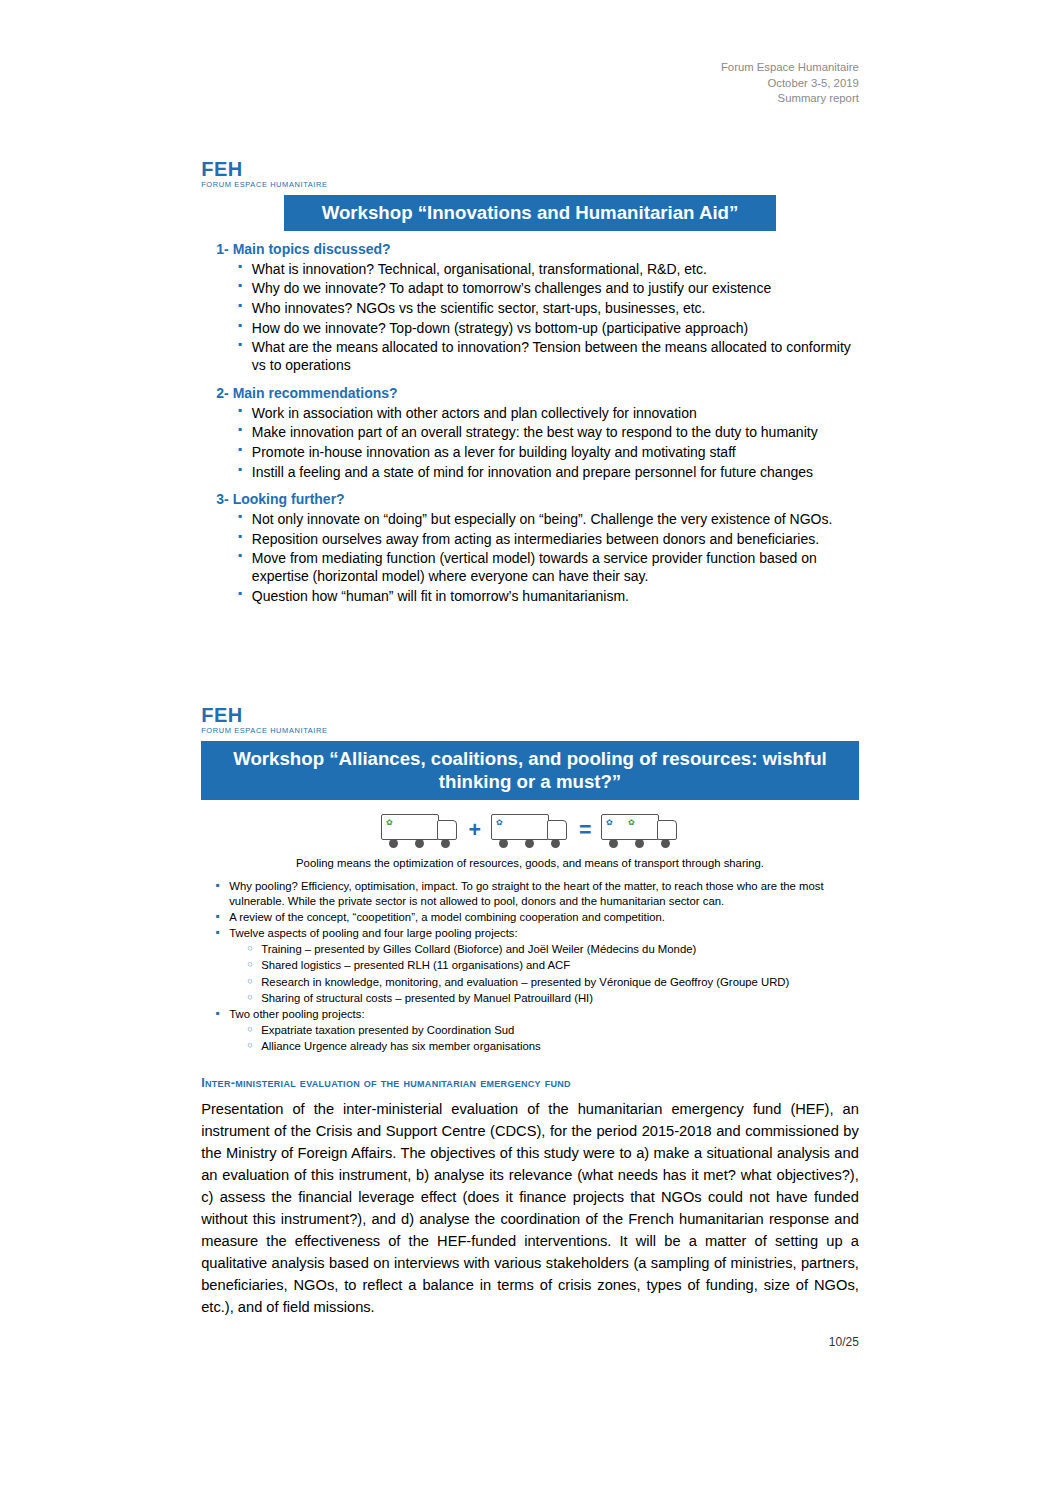Forum Espace Humanitaire
October 3-5, 2019
Summary report
FEH
Forum Espace Humanitaire
Workshop “Innovations and Humanitarian Aid”
1- Main topics discussed?
What is innovation? Technical, organisational, transformational, R&D, etc.
Why do we innovate? To adapt to tomorrow’s challenges and to justify our existence
Who innovates? NGOs vs the scientific sector, start-ups, businesses, etc.
How do we innovate? Top-down (strategy) vs bottom-up (participative approach)
What are the means allocated to innovation? Tension between the means allocated to conformity vs to operations
2- Main recommendations?
Work in association with other actors and plan collectively for innovation
Make innovation part of an overall strategy: the best way to respond to the duty to humanity
Promote in-house innovation as a lever for building loyalty and motivating staff
Instill a feeling and a state of mind for innovation and prepare personnel for future changes
3- Looking further?
Not only innovate on “doing” but especially on “being”. Challenge the very existence of NGOs.
Reposition ourselves away from acting as intermediaries between donors and beneficiaries.
Move from mediating function (vertical model) towards a service provider function based on expertise (horizontal model) where everyone can have their say.
Question how “human” will fit in tomorrow’s humanitarianism.
FEH
Forum Espace Humanitaire
Workshop “Alliances, coalitions, and pooling of resources: wishful thinking or a must?”
✿ + ✿ = ✿✿
Pooling means the optimization of resources, goods, and means of transport through sharing.
Why pooling? Efficiency, optimisation, impact. To go straight to the heart of the matter, to reach those who are the most vulnerable. While the private sector is not allowed to pool, donors and the humanitarian sector can.
A review of the concept, “coopetition”, a model combining cooperation and competition.
Twelve aspects of pooling and four large pooling projects:
Training – presented by Gilles Collard (Bioforce) and Joël Weiler (Médecins du Monde)
Shared logistics – presented RLH (11 organisations) and ACF
Research in knowledge, monitoring, and evaluation – presented by Véronique de Geoffroy (Groupe URD)
Sharing of structural costs – presented by Manuel Patrouillard (HI)
Two other pooling projects:
Expatriate taxation presented by Coordination Sud
Alliance Urgence already has six member organisations
Inter-ministerial evaluation of the humanitarian emergency fund
Presentation of the inter-ministerial evaluation of the humanitarian emergency fund (HEF), an instrument of the Crisis and Support Centre (CDCS), for the period 2015-2018 and commissioned by the Ministry of Foreign Affairs. The objectives of this study were to a) make a situational analysis and an evaluation of this instrument, b) analyse its relevance (what needs has it met? what objectives?), c) assess the financial leverage effect (does it finance projects that NGOs could not have funded without this instrument?), and d) analyse the coordination of the French humanitarian response and measure the effectiveness of the HEF-funded interventions. It will be a matter of setting up a qualitative analysis based on interviews with various stakeholders (a sampling of ministries, partners, beneficiaries, NGOs, to reflect a balance in terms of crisis zones, types of funding, size of NGOs, etc.), and of field missions.
10/25